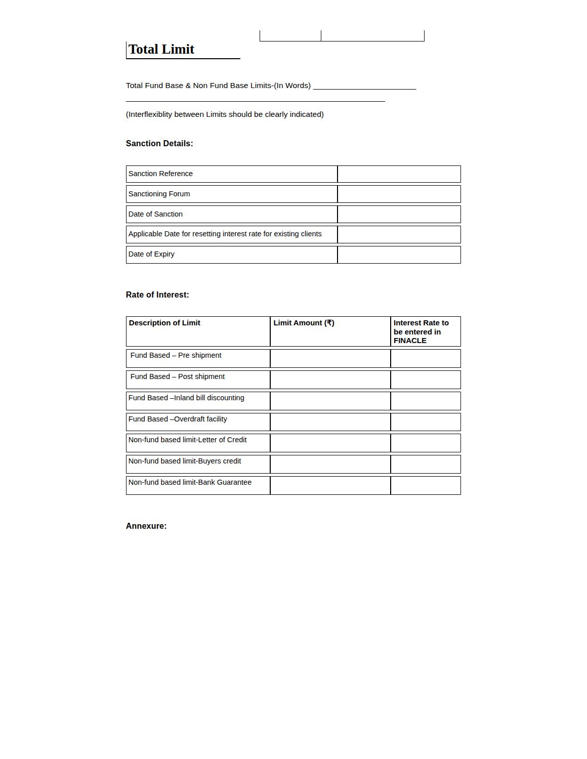Total Limit
Total Fund Base & Non Fund Base Limits-(In Words) _________________________
_______________________________________________________________
(Interflexiblity between Limits should be clearly indicated)
Sanction Details:
| Sanction Reference | |
| Sanctioning Forum | |
| Date of Sanction | |
| Applicable Date for resetting interest rate for existing clients | |
| Date of Expiry | |
Rate of Interest:
| Description of Limit | Limit Amount (₹) | Interest Rate to be entered in FINACLE |
| Fund Based – Pre shipment | | |
| Fund Based – Post shipment | | |
| Fund Based –Inland bill discounting | | |
| Fund Based –Overdraft facility | | |
| Non-fund based limit-Letter of Credit | | |
| Non-fund based limit-Buyers credit | | |
| Non-fund based limit-Bank Guarantee | | |
Annexure: